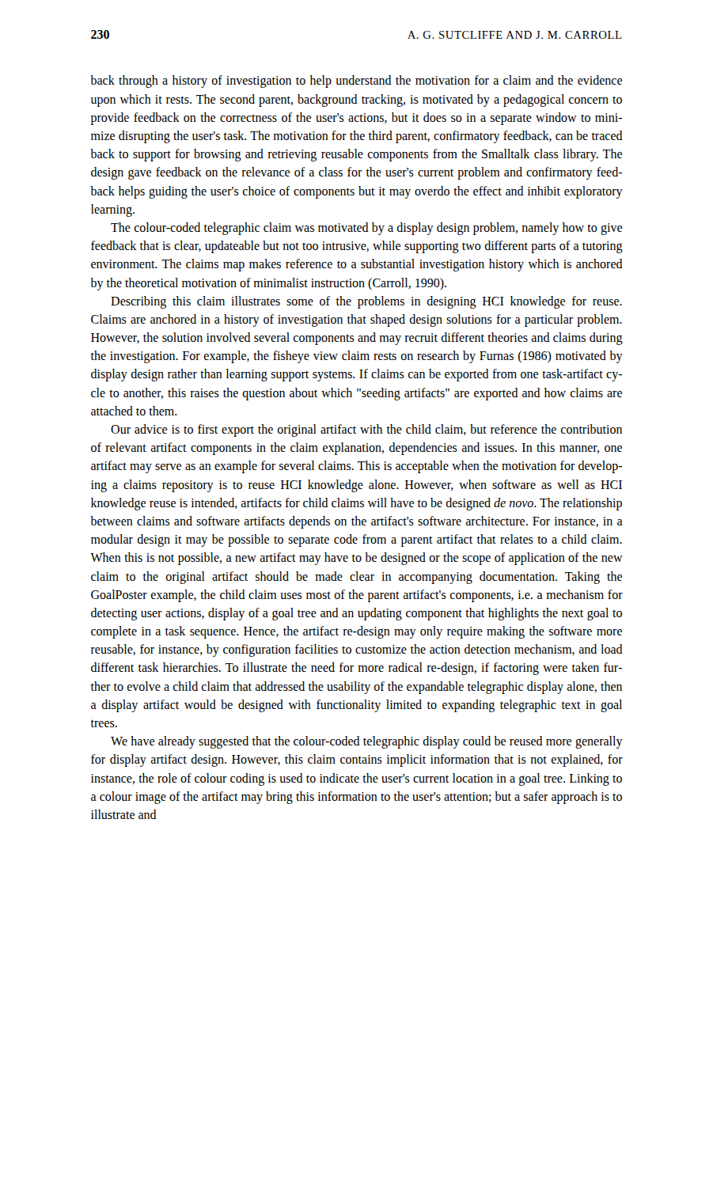230 A. G. SUTCLIFFE AND J. M. CARROLL
back through a history of investigation to help understand the motivation for a claim and the evidence upon which it rests. The second parent, background tracking, is motivated by a pedagogical concern to provide feedback on the correctness of the user's actions, but it does so in a separate window to minimize disrupting the user's task. The motivation for the third parent, confirmatory feedback, can be traced back to support for browsing and retrieving reusable components from the Smalltalk class library. The design gave feedback on the relevance of a class for the user's current problem and confirmatory feedback helps guiding the user's choice of components but it may overdo the effect and inhibit exploratory learning.
The colour-coded telegraphic claim was motivated by a display design problem, namely how to give feedback that is clear, updateable but not too intrusive, while supporting two different parts of a tutoring environment. The claims map makes reference to a substantial investigation history which is anchored by the theoretical motivation of minimalist instruction (Carroll, 1990).
Describing this claim illustrates some of the problems in designing HCI knowledge for reuse. Claims are anchored in a history of investigation that shaped design solutions for a particular problem. However, the solution involved several components and may recruit different theories and claims during the investigation. For example, the fisheye view claim rests on research by Furnas (1986) motivated by display design rather than learning support systems. If claims can be exported from one task-artifact cycle to another, this raises the question about which "seeding artifacts" are exported and how claims are attached to them.
Our advice is to first export the original artifact with the child claim, but reference the contribution of relevant artifact components in the claim explanation, dependencies and issues. In this manner, one artifact may serve as an example for several claims. This is acceptable when the motivation for developing a claims repository is to reuse HCI knowledge alone. However, when software as well as HCI knowledge reuse is intended, artifacts for child claims will have to be designed de novo. The relationship between claims and software artifacts depends on the artifact's software architecture. For instance, in a modular design it may be possible to separate code from a parent artifact that relates to a child claim. When this is not possible, a new artifact may have to be designed or the scope of application of the new claim to the original artifact should be made clear in accompanying documentation. Taking the GoalPoster example, the child claim uses most of the parent artifact's components, i.e. a mechanism for detecting user actions, display of a goal tree and an updating component that highlights the next goal to complete in a task sequence. Hence, the artifact re-design may only require making the software more reusable, for instance, by configuration facilities to customize the action detection mechanism, and load different task hierarchies. To illustrate the need for more radical re-design, if factoring were taken further to evolve a child claim that addressed the usability of the expandable telegraphic display alone, then a display artifact would be designed with functionality limited to expanding telegraphic text in goal trees.
We have already suggested that the colour-coded telegraphic display could be reused more generally for display artifact design. However, this claim contains implicit information that is not explained, for instance, the role of colour coding is used to indicate the user's current location in a goal tree. Linking to a colour image of the artifact may bring this information to the user's attention; but a safer approach is to illustrate and